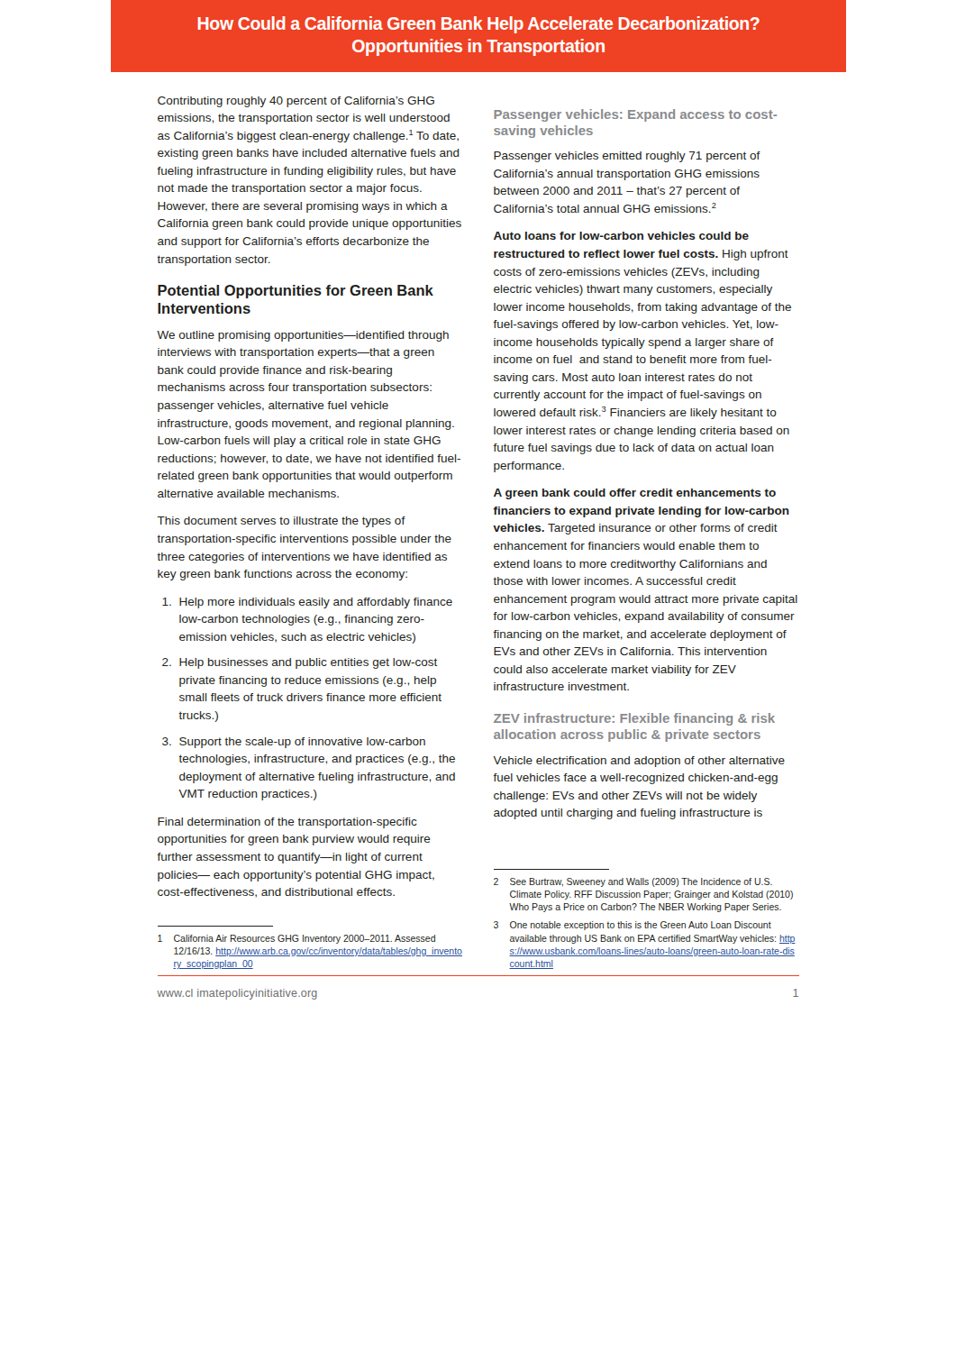How Could a California Green Bank Help Accelerate Decarbonization?
Opportunities in Transportation
Contributing roughly 40 percent of California’s GHG emissions, the transportation sector is well understood as California’s biggest clean-energy challenge.1 To date, existing green banks have included alternative fuels and fueling infrastructure in funding eligibility rules, but have not made the transportation sector a major focus. However, there are several promising ways in which a California green bank could provide unique opportunities and support for California’s efforts decarbonize the transportation sector.
Potential Opportunities for Green Bank Interventions
We outline promising opportunities—identified through interviews with transportation experts—that a green bank could provide finance and risk-bearing mechanisms across four transportation subsectors: passenger vehicles, alternative fuel vehicle infrastructure, goods movement, and regional planning. Low-carbon fuels will play a critical role in state GHG reductions; however, to date, we have not identified fuel-related green bank opportunities that would outperform alternative available mechanisms.
This document serves to illustrate the types of transportation-specific interventions possible under the three categories of interventions we have identified as key green bank functions across the economy:
Help more individuals easily and affordably finance low-carbon technologies (e.g., financing zero-emission vehicles, such as electric vehicles)
Help businesses and public entities get low-cost private financing to reduce emissions (e.g., help small fleets of truck drivers finance more efficient trucks.)
Support the scale-up of innovative low-carbon technologies, infrastructure, and practices (e.g., the deployment of alternative fueling infrastructure, and VMT reduction practices.)
Final determination of the transportation-specific opportunities for green bank purview would require further assessment to quantify—in light of current policies— each opportunity’s potential GHG impact, cost-effectiveness, and distributional effects.
1
California Air Resources GHG Inventory 2000–2011. Assessed 12/16/13. http://www.arb.ca.gov/cc/inventory/data/tables/ghg_inventory_scopingplan_00
Passenger vehicles: Expand access to cost-saving vehicles
Passenger vehicles emitted roughly 71 percent of California’s annual transportation GHG emissions between 2000 and 2011 – that’s 27 percent of California’s total annual GHG emissions.2
Auto loans for low-carbon vehicles could be restructured to reflect lower fuel costs. High upfront costs of zero-emissions vehicles (ZEVs, including electric vehicles) thwart many customers, especially lower income households, from taking advantage of the fuel-savings offered by low-carbon vehicles. Yet, low-income households typically spend a larger share of income on fuel and stand to benefit more from fuel-saving cars. Most auto loan interest rates do not currently account for the impact of fuel-savings on lowered default risk.3 Financiers are likely hesitant to lower interest rates or change lending criteria based on future fuel savings due to lack of data on actual loan performance.
A green bank could offer credit enhancements to financiers to expand private lending for low-carbon vehicles. Targeted insurance or other forms of credit enhancement for financiers would enable them to extend loans to more creditworthy Californians and those with lower incomes. A successful credit enhancement program would attract more private capital for low-carbon vehicles, expand availability of consumer financing on the market, and accelerate deployment of EVs and other ZEVs in California. This intervention could also accelerate market viability for ZEV infrastructure investment.
ZEV infrastructure: Flexible financing & risk allocation across public & private sectors
Vehicle electrification and adoption of other alternative fuel vehicles face a well-recognized chicken-and-egg challenge: EVs and other ZEVs will not be widely adopted until charging and fueling infrastructure is
2
See Burtraw, Sweeney and Walls (2009) The Incidence of U.S. Climate Policy. RFF Discussion Paper; Grainger and Kolstad (2010) Who Pays a Price on Carbon? The NBER Working Paper Series.
3
One notable exception to this is the Green Auto Loan Discount available through US Bank on EPA certified SmartWay vehicles: https://www.usbank.com/loans-lines/auto-loans/green-auto-loan-rate-discount.html
www.cl imatepolicyinitiative.org
1